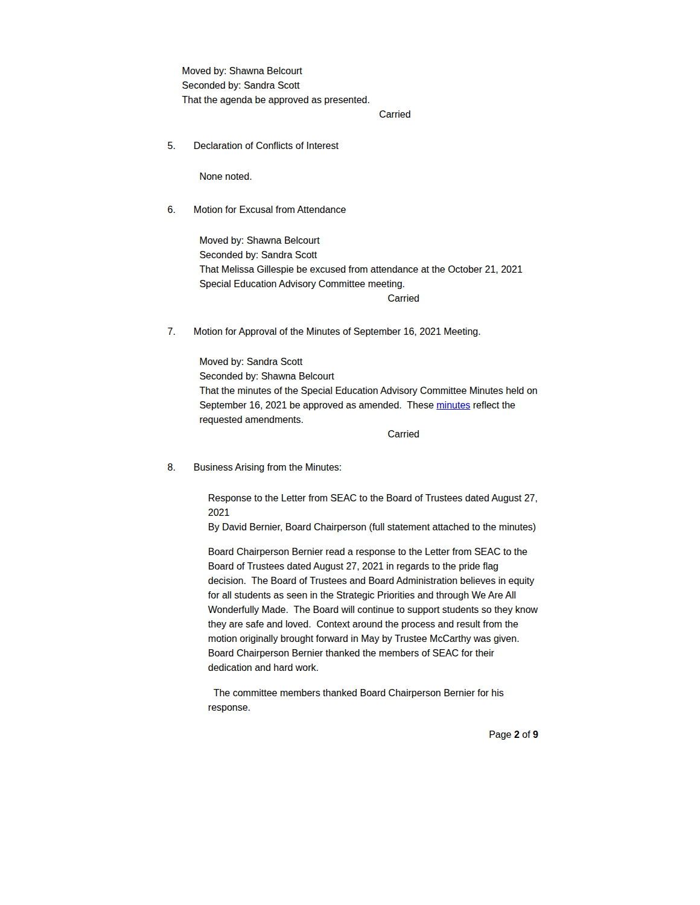Moved by: Shawna Belcourt
Seconded by: Sandra Scott
That the agenda be approved as presented.
Carried
5.
Declaration of Conflicts of Interest
None noted.
6.
Motion for Excusal from Attendance
Moved by: Shawna Belcourt
Seconded by: Sandra Scott
That Melissa Gillespie be excused from attendance at the October 21, 2021 Special Education Advisory Committee meeting.
Carried
7.
Motion for Approval of the Minutes of September 16, 2021 Meeting.
Moved by: Sandra Scott
Seconded by: Shawna Belcourt
That the minutes of the Special Education Advisory Committee Minutes held on September 16, 2021 be approved as amended. These minutes reflect the requested amendments.
Carried
8.
Business Arising from the Minutes:
Response to the Letter from SEAC to the Board of Trustees dated August 27, 2021
By David Bernier, Board Chairperson (full statement attached to the minutes)
Board Chairperson Bernier read a response to the Letter from SEAC to the Board of Trustees dated August 27, 2021 in regards to the pride flag decision. The Board of Trustees and Board Administration believes in equity for all students as seen in the Strategic Priorities and through We Are All Wonderfully Made. The Board will continue to support students so they know they are safe and loved. Context around the process and result from the motion originally brought forward in May by Trustee McCarthy was given. Board Chairperson Bernier thanked the members of SEAC for their dedication and hard work.
The committee members thanked Board Chairperson Bernier for his response.
Page 2 of 9